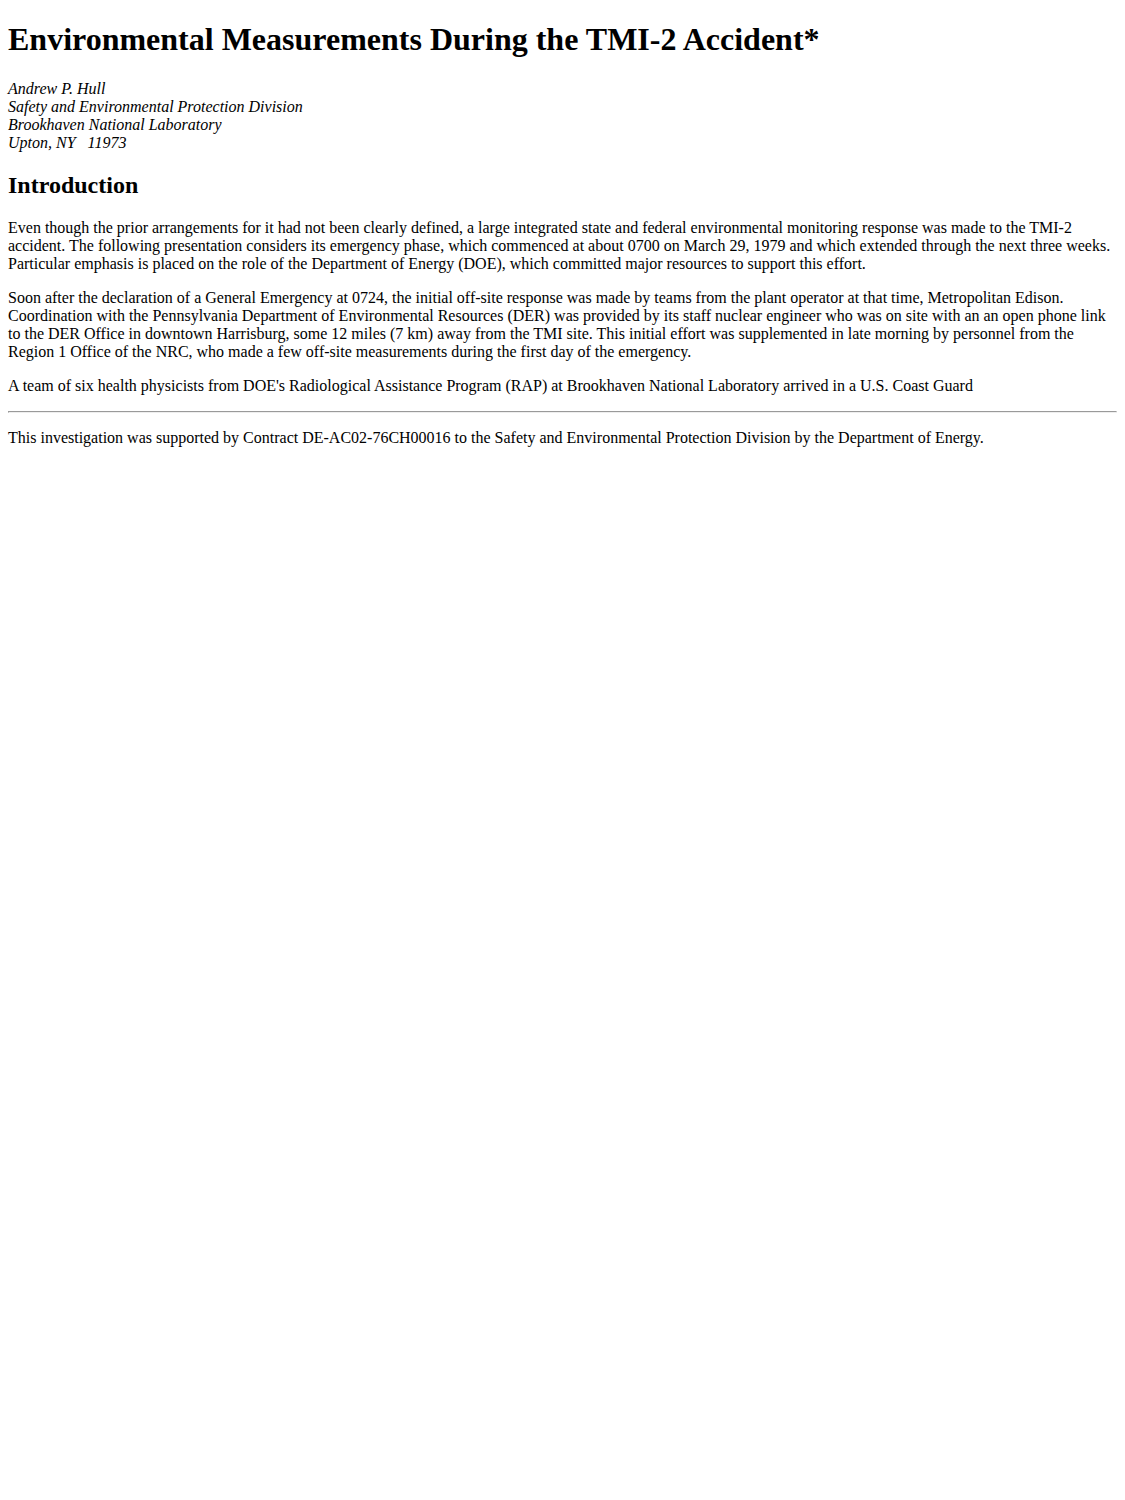Environmental Measurements During the TMI-2 Accident*
Andrew P. Hull
Safety and Environmental Protection Division
Brookhaven National Laboratory
Upton, NY 11973
Introduction
Even though the prior arrangements for it had not been clearly defined, a large integrated state and federal environmental monitoring response was made to the TMI-2 accident. The following presentation considers its emergency phase, which commenced at about 0700 on March 29, 1979 and which extended through the next three weeks. Particular emphasis is placed on the role of the Department of Energy (DOE), which committed major resources to support this effort.
Soon after the declaration of a General Emergency at 0724, the initial off-site response was made by teams from the plant operator at that time, Metropolitan Edison. Coordination with the Pennsylvania Department of Environmental Resources (DER) was provided by its staff nuclear engineer who was on site with an an open phone link to the DER Office in downtown Harrisburg, some 12 miles (7 km) away from the TMI site. This initial effort was supplemented in late morning by personnel from the Region 1 Office of the NRC, who made a few off-site measurements during the first day of the emergency.
A team of six health physicists from DOE's Radiological Assistance Program (RAP) at Brookhaven National Laboratory arrived in a U.S. Coast Guard
This investigation was supported by Contract DE-AC02-76CH00016 to the Safety and Environmental Protection Division by the Department of Energy.